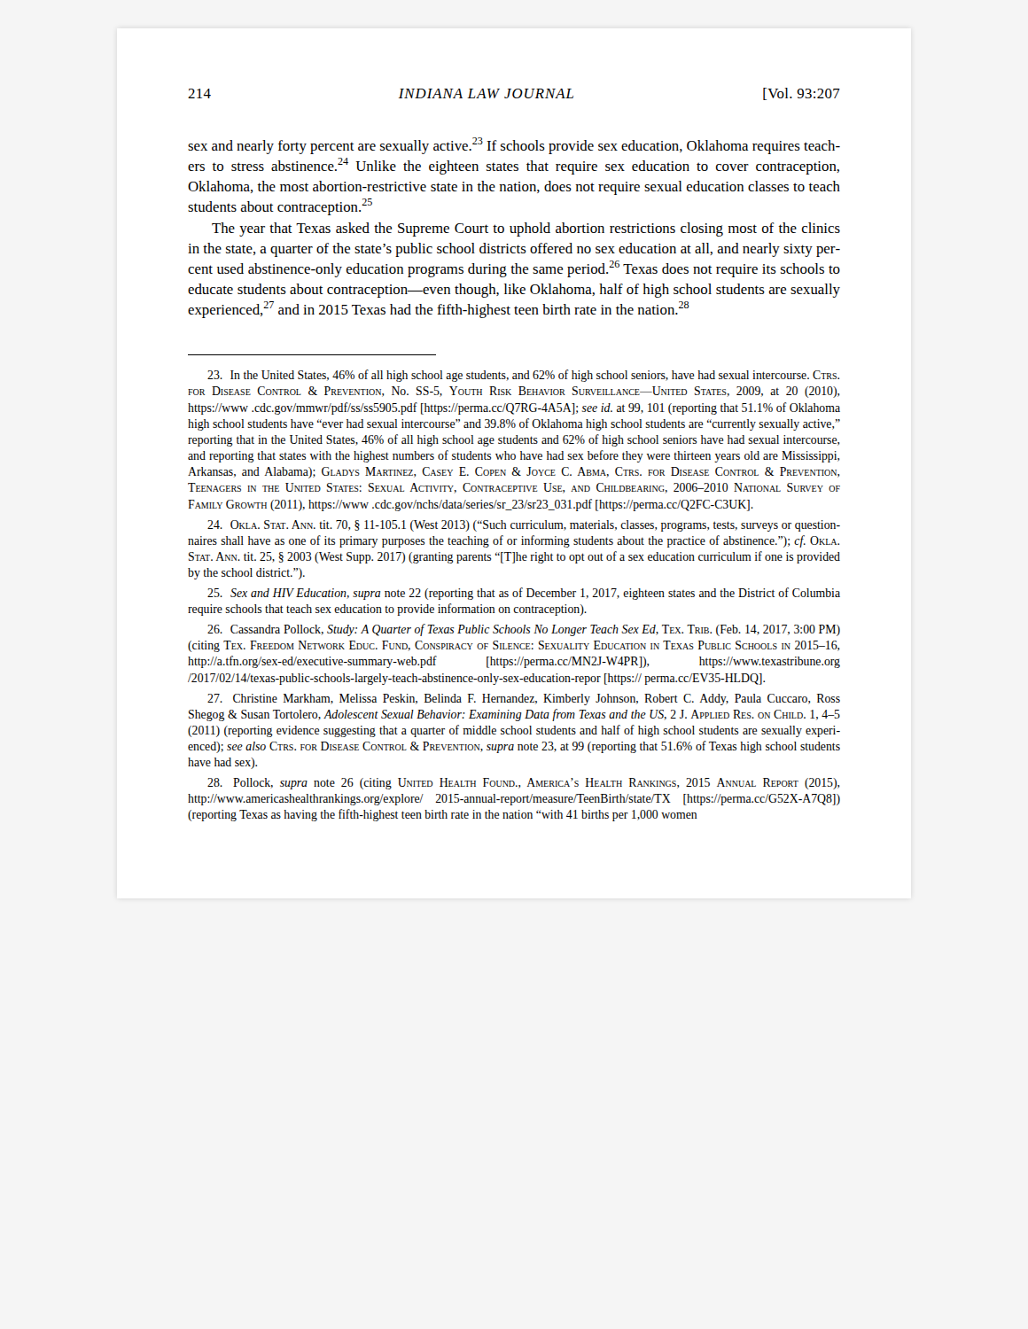214 INDIANA LAW JOURNAL [Vol. 93:207
sex and nearly forty percent are sexually active.23 If schools provide sex education, Oklahoma requires teachers to stress abstinence.24 Unlike the eighteen states that require sex education to cover contraception, Oklahoma, the most abortion-restrictive state in the nation, does not require sexual education classes to teach students about contraception.25
The year that Texas asked the Supreme Court to uphold abortion restrictions closing most of the clinics in the state, a quarter of the state’s public school districts offered no sex education at all, and nearly sixty percent used abstinence-only education programs during the same period.26 Texas does not require its schools to educate students about contraception—even though, like Oklahoma, half of high school students are sexually experienced,27 and in 2015 Texas had the fifth-highest teen birth rate in the nation.28
23. In the United States, 46% of all high school age students, and 62% of high school seniors, have had sexual intercourse. Ctrs. for Disease Control & Prevention, No. SS-5, Youth Risk Behavior Surveillance—United States, 2009, at 20 (2010), https://www .cdc.gov/mmwr/pdf/ss/ss5905.pdf [https://perma.cc/Q7RG-4A5A]; see id. at 99, 101 (reporting that 51.1% of Oklahoma high school students have “ever had sexual intercourse” and 39.8% of Oklahoma high school students are “currently sexually active,” reporting that in the United States, 46% of all high school age students and 62% of high school seniors have had sexual intercourse, and reporting that states with the highest numbers of students who have had sex before they were thirteen years old are Mississippi, Arkansas, and Alabama); Gladys Martinez, Casey E. Copen & Joyce C. Abma, Ctrs. for Disease Control & Prevention, Teenagers in the United States: Sexual Activity, Contraceptive Use, and Childbearing, 2006–2010 National Survey of Family Growth (2011), https://www .cdc.gov/nchs/data/series/sr_23/sr23_031.pdf [https://perma.cc/Q2FC-C3UK].
24. Okla. Stat. Ann. tit. 70, § 11-105.1 (West 2013) (“Such curriculum, materials, classes, programs, tests, surveys or questionnaires shall have as one of its primary purposes the teaching of or informing students about the practice of abstinence.”); cf. Okla. Stat. Ann. tit. 25, § 2003 (West Supp. 2017) (granting parents “[T]he right to opt out of a sex education curriculum if one is provided by the school district.”).
25. Sex and HIV Education, supra note 22 (reporting that as of December 1, 2017, eighteen states and the District of Columbia require schools that teach sex education to provide information on contraception).
26. Cassandra Pollock, Study: A Quarter of Texas Public Schools No Longer Teach Sex Ed, Tex. Trib. (Feb. 14, 2017, 3:00 PM) (citing Tex. Freedom Network Educ. Fund, Conspiracy of Silence: Sexuality Education in Texas Public Schools in 2015–16, http://a.tfn.org/sex-ed/executive-summary-web.pdf [https://perma.cc/MN2J-W4PR]), https://www.texastribune.org /2017/02/14/texas-public-schools-largely-teach-abstinence-only-sex-education-repor [https:// perma.cc/EV35-HLDQ].
27. Christine Markham, Melissa Peskin, Belinda F. Hernandez, Kimberly Johnson, Robert C. Addy, Paula Cuccaro, Ross Shegog & Susan Tortolero, Adolescent Sexual Behavior: Examining Data from Texas and the US, 2 J. Applied Res. on Child. 1, 4–5 (2011) (reporting evidence suggesting that a quarter of middle school students and half of high school students are sexually experienced); see also Ctrs. for Disease Control & Prevention, supra note 23, at 99 (reporting that 51.6% of Texas high school students have had sex).
28. Pollock, supra note 26 (citing United Health Found., America’s Health Rankings, 2015 Annual Report (2015), http://www.americashealthrankings.org/explore/ 2015-annual-report/measure/TeenBirth/state/TX [https://perma.cc/G52X-A7Q8]) (reporting Texas as having the fifth-highest teen birth rate in the nation “with 41 births per 1,000 women